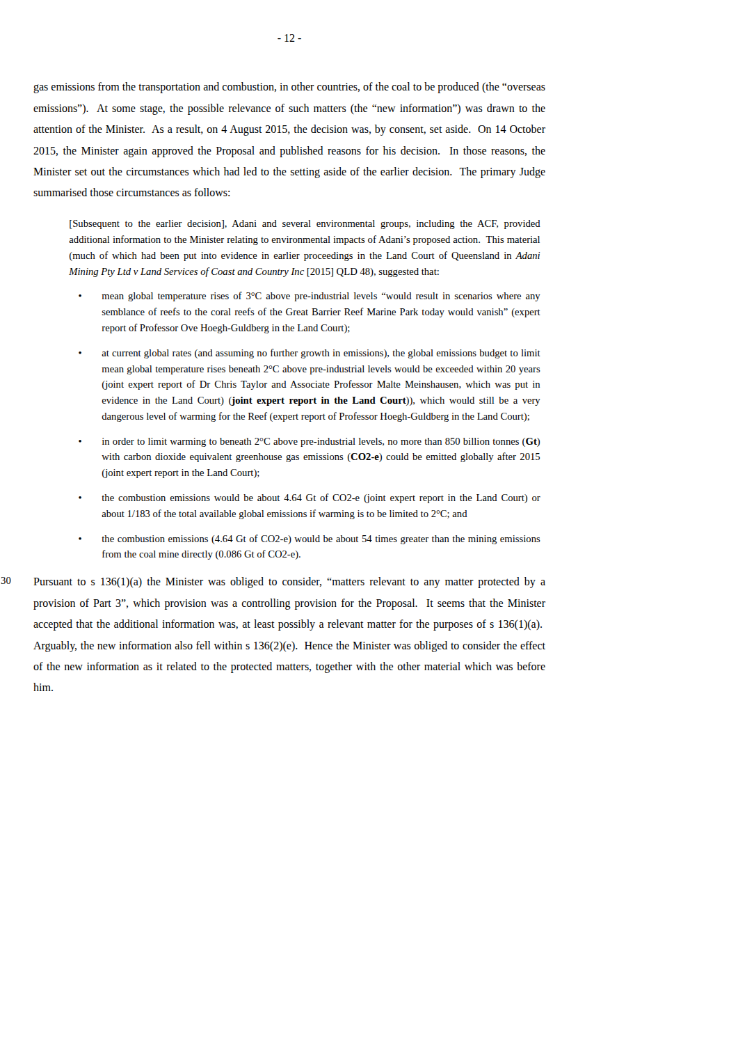- 12 -
gas emissions from the transportation and combustion, in other countries, of the coal to be produced (the “overseas emissions”). At some stage, the possible relevance of such matters (the “new information”) was drawn to the attention of the Minister. As a result, on 4 August 2015, the decision was, by consent, set aside. On 14 October 2015, the Minister again approved the Proposal and published reasons for his decision. In those reasons, the Minister set out the circumstances which had led to the setting aside of the earlier decision. The primary Judge summarised those circumstances as follows:
[Subsequent to the earlier decision], Adani and several environmental groups, including the ACF, provided additional information to the Minister relating to environmental impacts of Adani’s proposed action. This material (much of which had been put into evidence in earlier proceedings in the Land Court of Queensland in Adani Mining Pty Ltd v Land Services of Coast and Country Inc [2015] QLD 48), suggested that:
mean global temperature rises of 3°C above pre-industrial levels “would result in scenarios where any semblance of reefs to the coral reefs of the Great Barrier Reef Marine Park today would vanish” (expert report of Professor Ove Hoegh-Guldberg in the Land Court);
at current global rates (and assuming no further growth in emissions), the global emissions budget to limit mean global temperature rises beneath 2°C above pre-industrial levels would be exceeded within 20 years (joint expert report of Dr Chris Taylor and Associate Professor Malte Meinshausen, which was put in evidence in the Land Court) (joint expert report in the Land Court)), which would still be a very dangerous level of warming for the Reef (expert report of Professor Hoegh-Guldberg in the Land Court);
in order to limit warming to beneath 2°C above pre-industrial levels, no more than 850 billion tonnes (Gt) with carbon dioxide equivalent greenhouse gas emissions (CO2-e) could be emitted globally after 2015 (joint expert report in the Land Court);
the combustion emissions would be about 4.64 Gt of CO2-e (joint expert report in the Land Court) or about 1/183 of the total available global emissions if warming is to be limited to 2°C; and
the combustion emissions (4.64 Gt of CO2-e) would be about 54 times greater than the mining emissions from the coal mine directly (0.086 Gt of CO2-e).
30
Pursuant to s 136(1)(a) the Minister was obliged to consider, “matters relevant to any matter protected by a provision of Part 3”, which provision was a controlling provision for the Proposal. It seems that the Minister accepted that the additional information was, at least possibly a relevant matter for the purposes of s 136(1)(a). Arguably, the new information also fell within s 136(2)(e). Hence the Minister was obliged to consider the effect of the new information as it related to the protected matters, together with the other material which was before him.